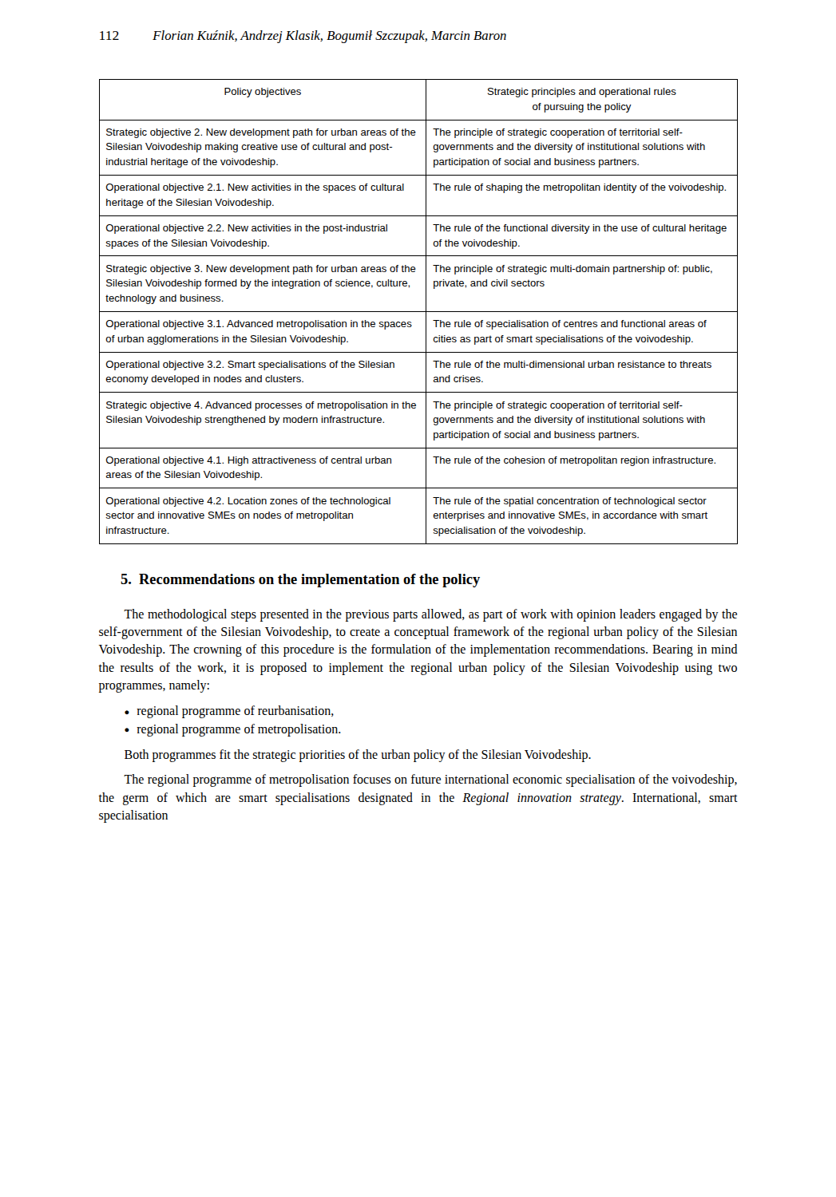112 Florian Kuźnik, Andrzej Klasik, Bogumił Szczupak, Marcin Baron
| Policy objectives | Strategic principles and operational rules of pursuing the policy |
| --- | --- |
| Strategic objective 2. New development path for urban areas of the Silesian Voivodeship making creative use of cultural and post-industrial heritage of the voivodeship. | The principle of strategic cooperation of territorial self-governments and the diversity of institutional solutions with participation of social and business partners. |
| Operational objective 2.1. New activities in the spaces of cultural heritage of the Silesian Voivodeship. | The rule of shaping the metropolitan identity of the voivodeship. |
| Operational objective 2.2. New activities in the post-industrial spaces of the Silesian Voivodeship. | The rule of the functional diversity in the use of cultural heritage of the voivodeship. |
| Strategic objective 3. New development path for urban areas of the Silesian Voivodeship formed by the integration of science, culture, technology and business. | The principle of strategic multi-domain partnership of: public, private, and civil sectors |
| Operational objective 3.1. Advanced metropolisation in the spaces of urban agglomerations in the Silesian Voivodeship. | The rule of specialisation of centres and functional areas of cities as part of smart specialisations of the voivodeship. |
| Operational objective 3.2. Smart specialisations of the Silesian economy developed in nodes and clusters. | The rule of the multi-dimensional urban resistance to threats and crises. |
| Strategic objective 4. Advanced processes of metropolisation in the Silesian Voivodeship strengthened by modern infrastructure. | The principle of strategic cooperation of territorial self-governments and the diversity of institutional solutions with participation of social and business partners. |
| Operational objective 4.1. High attractiveness of central urban areas of the Silesian Voivodeship. | The rule of the cohesion of metropolitan region infrastructure. |
| Operational objective 4.2. Location zones of the technological sector and innovative SMEs on nodes of metropolitan infrastructure. | The rule of the spatial concentration of technological sector enterprises and innovative SMEs, in accordance with smart specialisation of the voivodeship. |
5. Recommendations on the implementation of the policy
The methodological steps presented in the previous parts allowed, as part of work with opinion leaders engaged by the self-government of the Silesian Voivodeship, to create a conceptual framework of the regional urban policy of the Silesian Voivodeship. The crowning of this procedure is the formulation of the implementation recommendations. Bearing in mind the results of the work, it is proposed to implement the regional urban policy of the Silesian Voivodeship using two programmes, namely:
regional programme of reurbanisation,
regional programme of metropolisation.
Both programmes fit the strategic priorities of the urban policy of the Silesian Voivodeship.
The regional programme of metropolisation focuses on future international economic specialisation of the voivodeship, the germ of which are smart specialisations designated in the Regional innovation strategy. International, smart specialisation